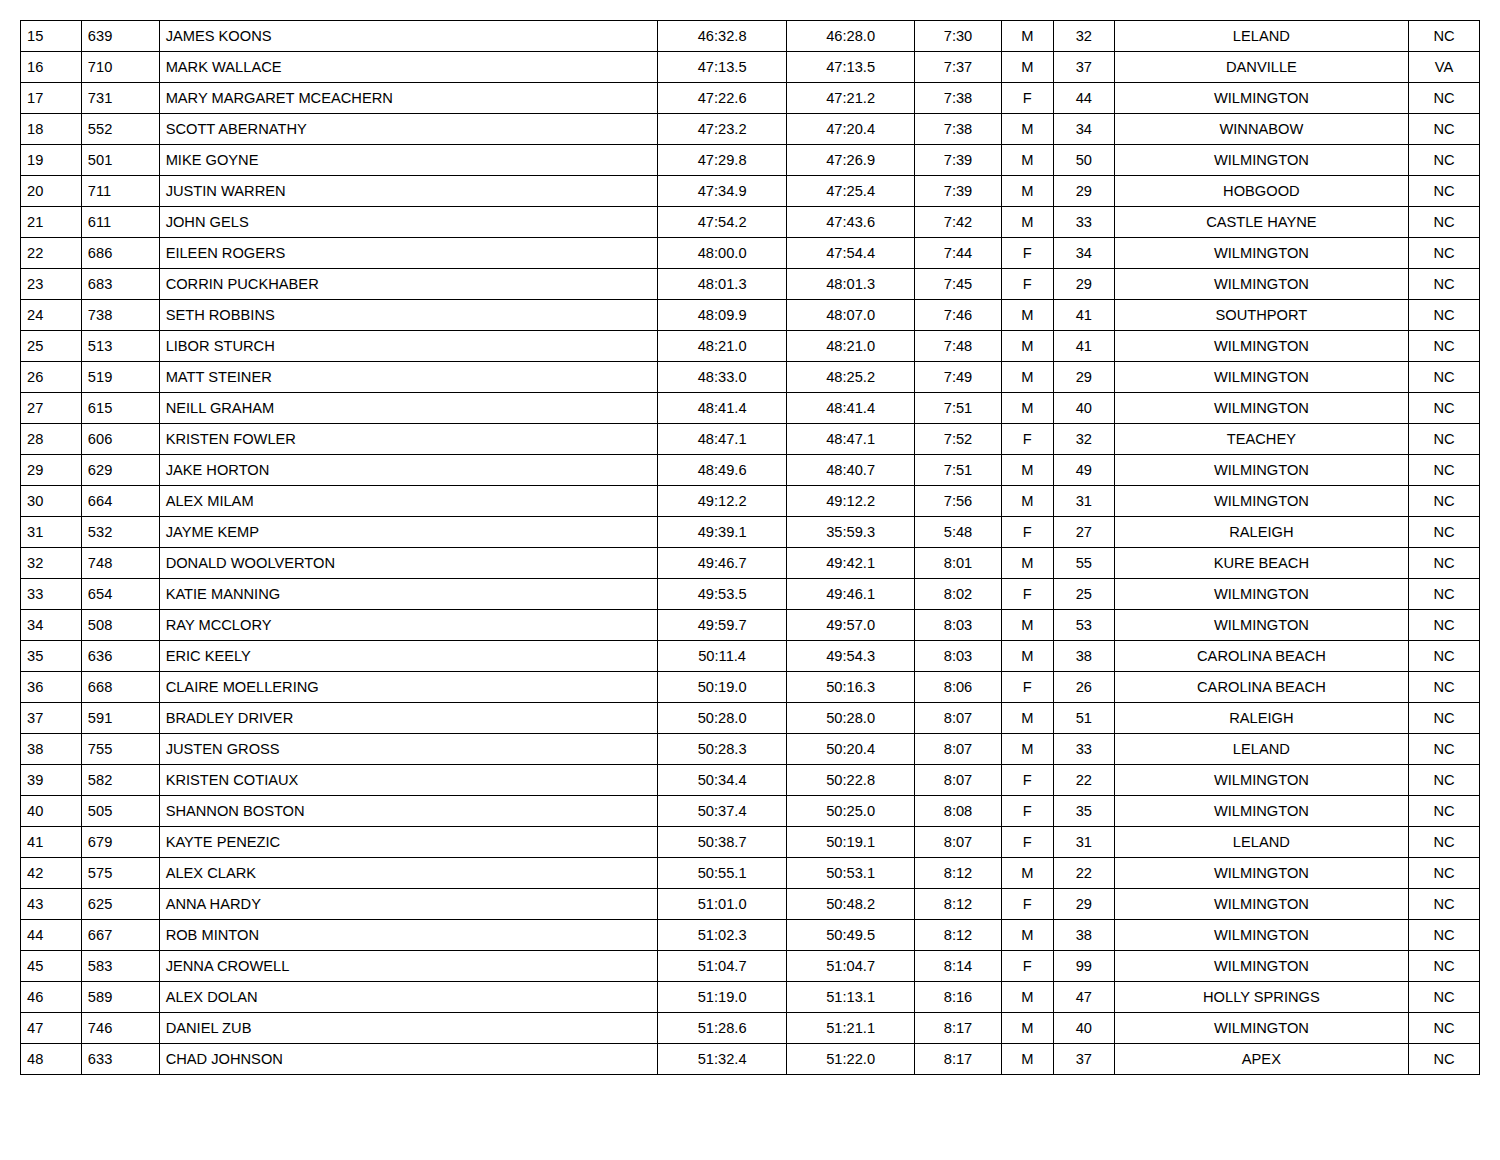| 15 | 639 | JAMES KOONS | 46:32.8 | 46:28.0 | 7:30 | M | 32 | LELAND | NC |
| 16 | 710 | MARK WALLACE | 47:13.5 | 47:13.5 | 7:37 | M | 37 | DANVILLE | VA |
| 17 | 731 | MARY MARGARET MCEACHERN | 47:22.6 | 47:21.2 | 7:38 | F | 44 | WILMINGTON | NC |
| 18 | 552 | SCOTT ABERNATHY | 47:23.2 | 47:20.4 | 7:38 | M | 34 | WINNABOW | NC |
| 19 | 501 | MIKE GOYNE | 47:29.8 | 47:26.9 | 7:39 | M | 50 | WILMINGTON | NC |
| 20 | 711 | JUSTIN WARREN | 47:34.9 | 47:25.4 | 7:39 | M | 29 | HOBGOOD | NC |
| 21 | 611 | JOHN GELS | 47:54.2 | 47:43.6 | 7:42 | M | 33 | CASTLE HAYNE | NC |
| 22 | 686 | EILEEN ROGERS | 48:00.0 | 47:54.4 | 7:44 | F | 34 | WILMINGTON | NC |
| 23 | 683 | CORRIN PUCKHABER | 48:01.3 | 48:01.3 | 7:45 | F | 29 | WILMINGTON | NC |
| 24 | 738 | SETH ROBBINS | 48:09.9 | 48:07.0 | 7:46 | M | 41 | SOUTHPORT | NC |
| 25 | 513 | LIBOR STURCH | 48:21.0 | 48:21.0 | 7:48 | M | 41 | WILMINGTON | NC |
| 26 | 519 | MATT STEINER | 48:33.0 | 48:25.2 | 7:49 | M | 29 | WILMINGTON | NC |
| 27 | 615 | NEILL GRAHAM | 48:41.4 | 48:41.4 | 7:51 | M | 40 | WILMINGTON | NC |
| 28 | 606 | KRISTEN FOWLER | 48:47.1 | 48:47.1 | 7:52 | F | 32 | TEACHEY | NC |
| 29 | 629 | JAKE HORTON | 48:49.6 | 48:40.7 | 7:51 | M | 49 | WILMINGTON | NC |
| 30 | 664 | ALEX MILAM | 49:12.2 | 49:12.2 | 7:56 | M | 31 | WILMINGTON | NC |
| 31 | 532 | JAYME KEMP | 49:39.1 | 35:59.3 | 5:48 | F | 27 | RALEIGH | NC |
| 32 | 748 | DONALD WOOLVERTON | 49:46.7 | 49:42.1 | 8:01 | M | 55 | KURE BEACH | NC |
| 33 | 654 | KATIE MANNING | 49:53.5 | 49:46.1 | 8:02 | F | 25 | WILMINGTON | NC |
| 34 | 508 | RAY MCCLORY | 49:59.7 | 49:57.0 | 8:03 | M | 53 | WILMINGTON | NC |
| 35 | 636 | ERIC KEELY | 50:11.4 | 49:54.3 | 8:03 | M | 38 | CAROLINA BEACH | NC |
| 36 | 668 | CLAIRE MOELLERING | 50:19.0 | 50:16.3 | 8:06 | F | 26 | CAROLINA BEACH | NC |
| 37 | 591 | BRADLEY DRIVER | 50:28.0 | 50:28.0 | 8:07 | M | 51 | RALEIGH | NC |
| 38 | 755 | JUSTEN GROSS | 50:28.3 | 50:20.4 | 8:07 | M | 33 | LELAND | NC |
| 39 | 582 | KRISTEN COTIAUX | 50:34.4 | 50:22.8 | 8:07 | F | 22 | WILMINGTON | NC |
| 40 | 505 | SHANNON BOSTON | 50:37.4 | 50:25.0 | 8:08 | F | 35 | WILMINGTON | NC |
| 41 | 679 | KAYTE PENEZIC | 50:38.7 | 50:19.1 | 8:07 | F | 31 | LELAND | NC |
| 42 | 575 | ALEX CLARK | 50:55.1 | 50:53.1 | 8:12 | M | 22 | WILMINGTON | NC |
| 43 | 625 | ANNA HARDY | 51:01.0 | 50:48.2 | 8:12 | F | 29 | WILMINGTON | NC |
| 44 | 667 | ROB MINTON | 51:02.3 | 50:49.5 | 8:12 | M | 38 | WILMINGTON | NC |
| 45 | 583 | JENNA CROWELL | 51:04.7 | 51:04.7 | 8:14 | F | 99 | WILMINGTON | NC |
| 46 | 589 | ALEX DOLAN | 51:19.0 | 51:13.1 | 8:16 | M | 47 | HOLLY SPRINGS | NC |
| 47 | 746 | DANIEL ZUB | 51:28.6 | 51:21.1 | 8:17 | M | 40 | WILMINGTON | NC |
| 48 | 633 | CHAD JOHNSON | 51:32.4 | 51:22.0 | 8:17 | M | 37 | APEX | NC |